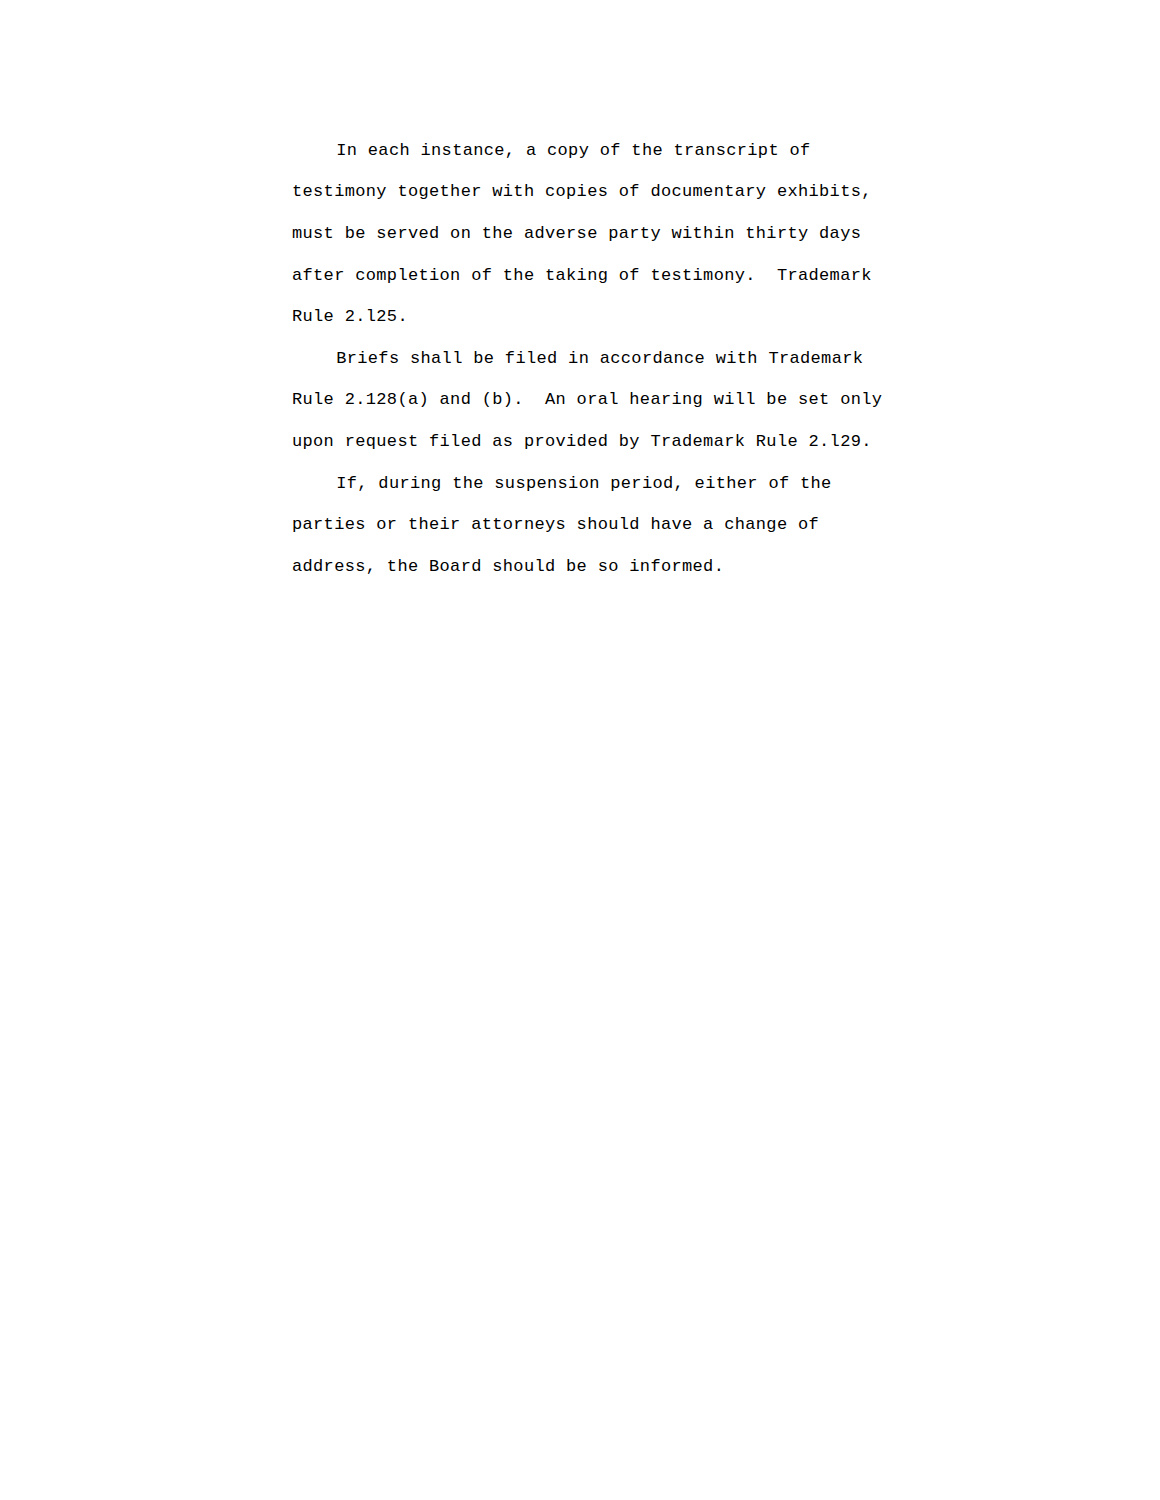In each instance, a copy of the transcript of testimony together with copies of documentary exhibits, must be served on the adverse party within thirty days after completion of the taking of testimony. Trademark Rule 2.l25.
Briefs shall be filed in accordance with Trademark Rule 2.128(a) and (b). An oral hearing will be set only upon request filed as provided by Trademark Rule 2.l29.
If, during the suspension period, either of the parties or their attorneys should have a change of address, the Board should be so informed.